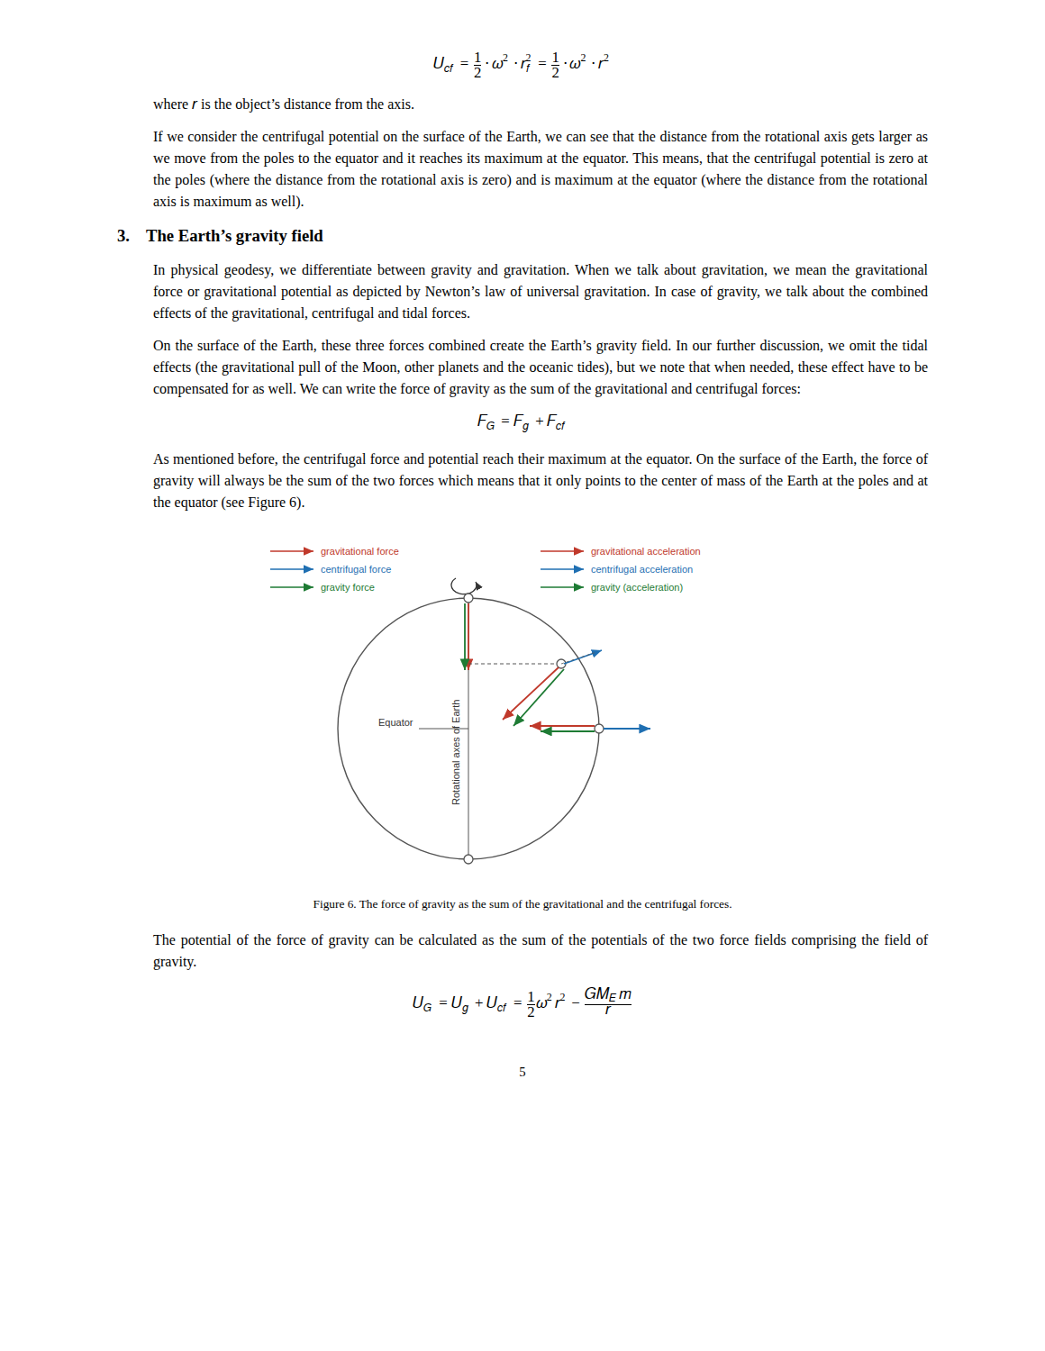Ucf = 12 ⋅ ω2 ⋅ rf2 = 12 ⋅ ω2 ⋅ r2
where r is the object’s distance from the axis.
If we consider the centrifugal potential on the surface of the Earth, we can see that the distance from the rotational axis gets larger as we move from the poles to the equator and it reaches its maximum at the equator. This means, that the centrifugal potential is zero at the poles (where the distance from the rotational axis is zero) and is maximum at the equator (where the distance from the rotational axis is maximum as well).
3.
The Earth’s gravity field
In physical geodesy, we differentiate between gravity and gravitation. When we talk about gravitation, we mean the gravitational force or gravitational potential as depicted by Newton’s law of universal gravitation. In case of gravity, we talk about the combined effects of the gravitational, centrifugal and tidal forces.
On the surface of the Earth, these three forces combined create the Earth’s gravity field. In our further discussion, we omit the tidal effects (the gravitational pull of the Moon, other planets and the oceanic tides), but we note that when needed, these effect have to be compensated for as well. We can write the force of gravity as the sum of the gravitational and centrifugal forces:
FG = Fg + Fcf
As mentioned before, the centrifugal force and potential reach their maximum at the equator. On the surface of the Earth, the force of gravity will always be the sum of the two forces which means that it only points to the center of mass of the Earth at the poles and at the equator (see Figure 6).
gravitational force centrifugal force gravity force gravitational acceleration centrifugal acceleration gravity (acceleration) Equator Rotational axes of Earth
Figure 6. The force of gravity as the sum of the gravitational and the centrifugal forces.
The potential of the force of gravity can be calculated as the sum of the potentials of the two force fields comprising the field of gravity.
UG = Ug + Ucf = 12 ω2 r2 − GMEm r
5